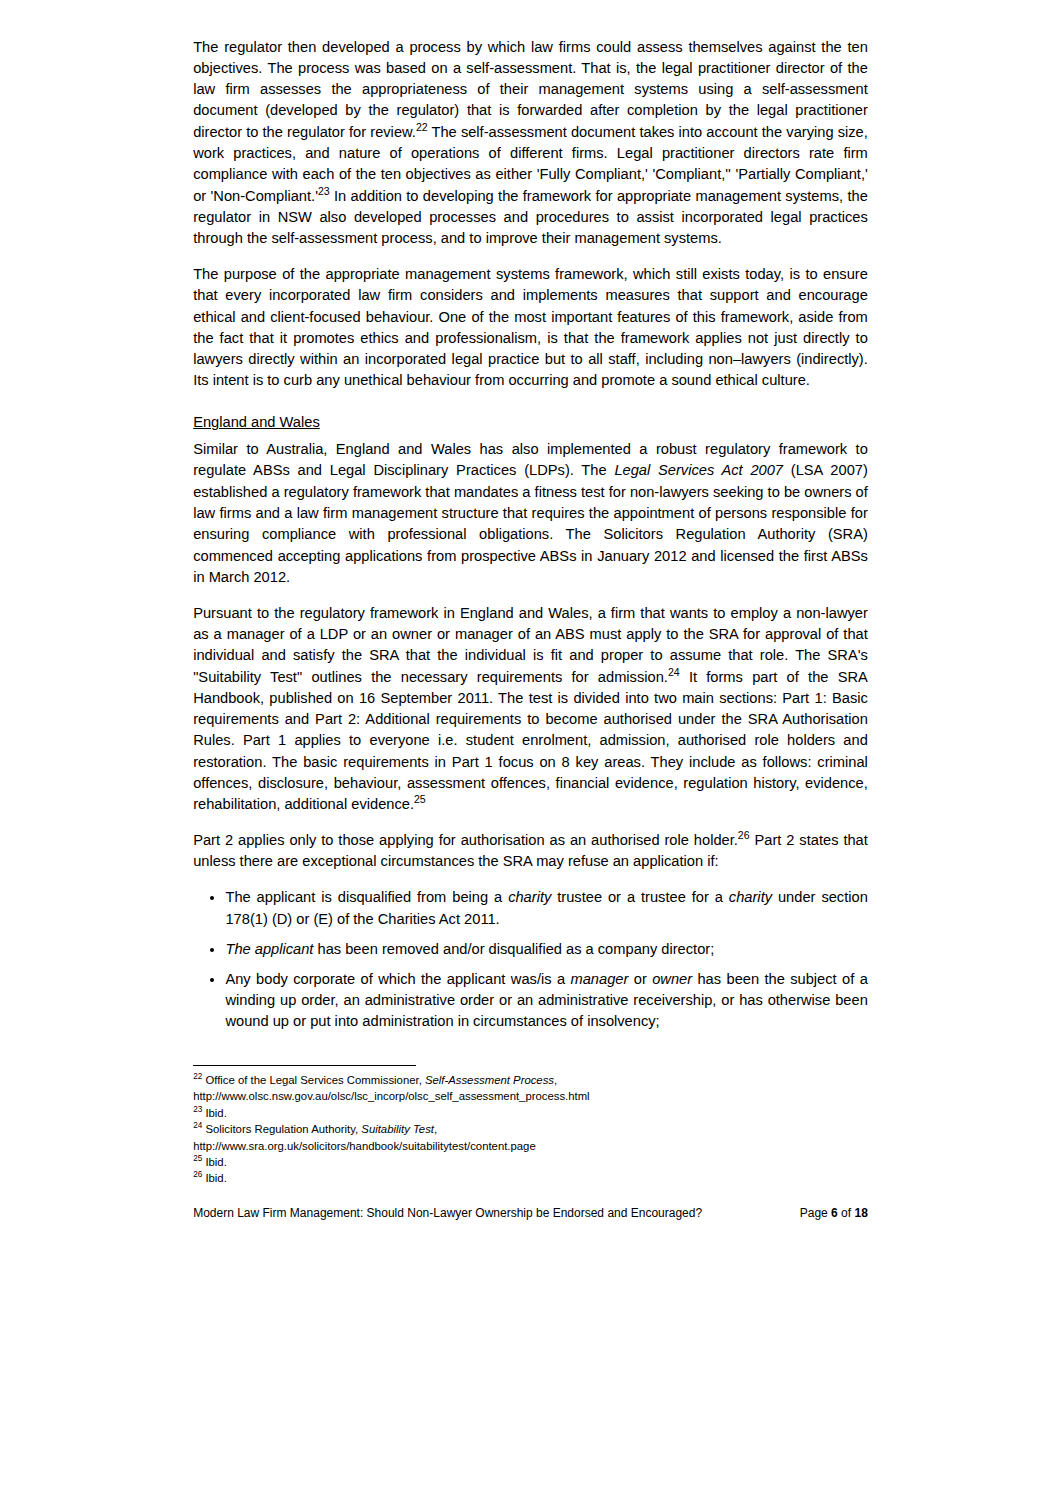The regulator then developed a process by which law firms could assess themselves against the ten objectives. The process was based on a self-assessment. That is, the legal practitioner director of the law firm assesses the appropriateness of their management systems using a self-assessment document (developed by the regulator) that is forwarded after completion by the legal practitioner director to the regulator for review.22 The self-assessment document takes into account the varying size, work practices, and nature of operations of different firms. Legal practitioner directors rate firm compliance with each of the ten objectives as either 'Fully Compliant,' 'Compliant,'' 'Partially Compliant,' or 'Non-Compliant.'23 In addition to developing the framework for appropriate management systems, the regulator in NSW also developed processes and procedures to assist incorporated legal practices through the self-assessment process, and to improve their management systems.
The purpose of the appropriate management systems framework, which still exists today, is to ensure that every incorporated law firm considers and implements measures that support and encourage ethical and client-focused behaviour. One of the most important features of this framework, aside from the fact that it promotes ethics and professionalism, is that the framework applies not just directly to lawyers directly within an incorporated legal practice but to all staff, including non–lawyers (indirectly). Its intent is to curb any unethical behaviour from occurring and promote a sound ethical culture.
England and Wales
Similar to Australia, England and Wales has also implemented a robust regulatory framework to regulate ABSs and Legal Disciplinary Practices (LDPs). The Legal Services Act 2007 (LSA 2007) established a regulatory framework that mandates a fitness test for non-lawyers seeking to be owners of law firms and a law firm management structure that requires the appointment of persons responsible for ensuring compliance with professional obligations. The Solicitors Regulation Authority (SRA) commenced accepting applications from prospective ABSs in January 2012 and licensed the first ABSs in March 2012.
Pursuant to the regulatory framework in England and Wales, a firm that wants to employ a non-lawyer as a manager of a LDP or an owner or manager of an ABS must apply to the SRA for approval of that individual and satisfy the SRA that the individual is fit and proper to assume that role. The SRA's "Suitability Test" outlines the necessary requirements for admission.24 It forms part of the SRA Handbook, published on 16 September 2011. The test is divided into two main sections: Part 1: Basic requirements and Part 2: Additional requirements to become authorised under the SRA Authorisation Rules. Part 1 applies to everyone i.e. student enrolment, admission, authorised role holders and restoration. The basic requirements in Part 1 focus on 8 key areas. They include as follows: criminal offences, disclosure, behaviour, assessment offences, financial evidence, regulation history, evidence, rehabilitation, additional evidence.25
Part 2 applies only to those applying for authorisation as an authorised role holder.26 Part 2 states that unless there are exceptional circumstances the SRA may refuse an application if:
The applicant is disqualified from being a charity trustee or a trustee for a charity under section 178(1) (D) or (E) of the Charities Act 2011.
The applicant has been removed and/or disqualified as a company director;
Any body corporate of which the applicant was/is a manager or owner has been the subject of a winding up order, an administrative order or an administrative receivership, or has otherwise been wound up or put into administration in circumstances of insolvency;
22 Office of the Legal Services Commissioner, Self-Assessment Process,
http://www.olsc.nsw.gov.au/olsc/lsc_incorp/olsc_self_assessment_process.html
23 Ibid.
24 Solicitors Regulation Authority, Suitability Test,
http://www.sra.org.uk/solicitors/handbook/suitabilitytest/content.page
25 Ibid.
26 Ibid.
Modern Law Firm Management: Should Non-Lawyer Ownership be Endorsed and Encouraged? Page 6 of 18